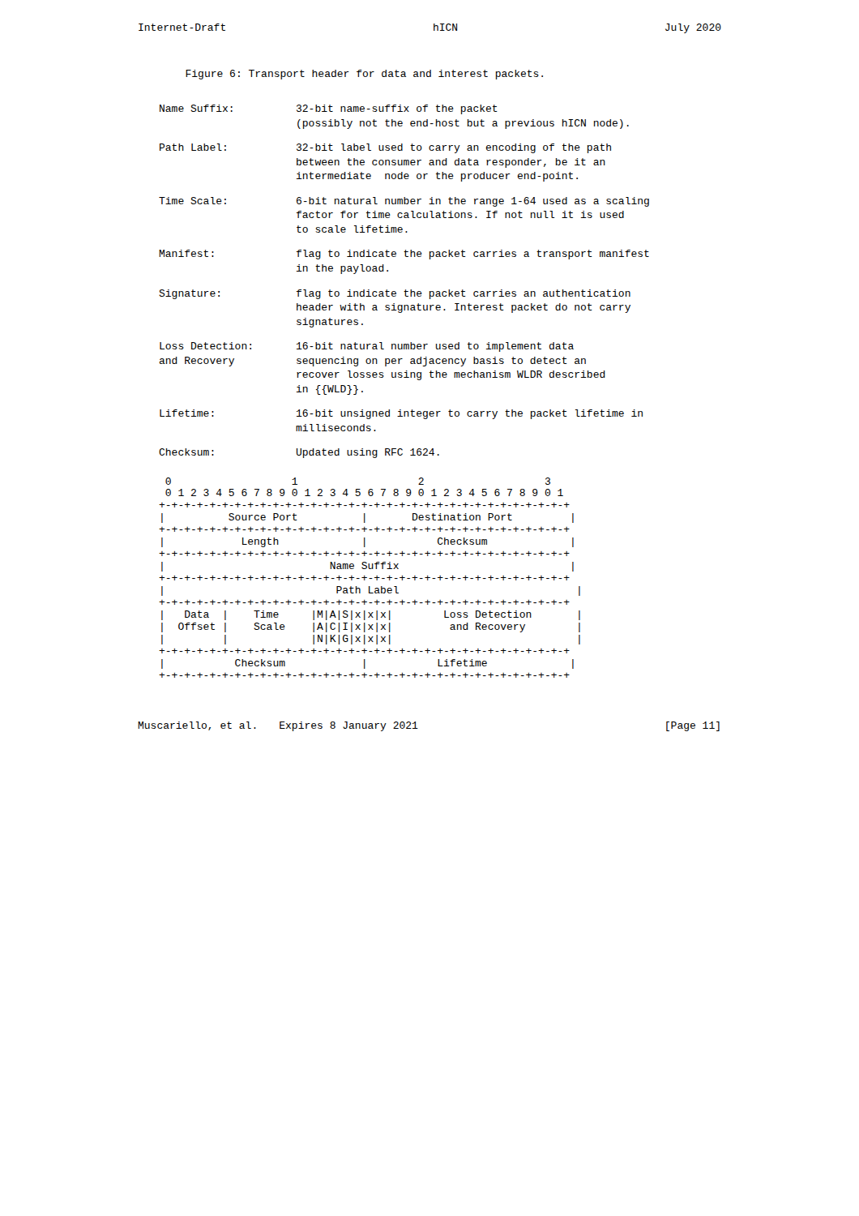Internet-Draft hICN July 2020
Figure 6: Transport header for data and interest packets.
Name Suffix:
32-bit name-suffix of the packet (possibly not the end-host but a previous hICN node).
Path Label:
32-bit label used to carry an encoding of the path between the consumer and data responder, be it an intermediate node or the producer end-point.
Time Scale:
6-bit natural number in the range 1-64 used as a scaling factor for time calculations. If not null it is used to scale lifetime.
Manifest:
flag to indicate the packet carries a transport manifest in the payload.
Signature:
flag to indicate the packet carries an authentication header with a signature. Interest packet do not carry signatures.
Loss Detection: and Recovery
16-bit natural number used to implement data sequencing on per adjacency basis to detect an recover losses using the mechanism WLDR described in {{WLD}}.
Lifetime:
16-bit unsigned integer to carry the packet lifetime in milliseconds.
Checksum:
Updated using RFC 1624.
 0                   1                   2                   3
 0 1 2 3 4 5 6 7 8 9 0 1 2 3 4 5 6 7 8 9 0 1 2 3 4 5 6 7 8 9 0 1
+-+-+-+-+-+-+-+-+-+-+-+-+-+-+-+-+-+-+-+-+-+-+-+-+-+-+-+-+-+-+-+-+
|          Source Port          |       Destination Port         |
+-+-+-+-+-+-+-+-+-+-+-+-+-+-+-+-+-+-+-+-+-+-+-+-+-+-+-+-+-+-+-+-+
|            Length             |           Checksum             |
+-+-+-+-+-+-+-+-+-+-+-+-+-+-+-+-+-+-+-+-+-+-+-+-+-+-+-+-+-+-+-+-+
|                          Name Suffix                           |
+-+-+-+-+-+-+-+-+-+-+-+-+-+-+-+-+-+-+-+-+-+-+-+-+-+-+-+-+-+-+-+-+
|                           Path Label                            |
+-+-+-+-+-+-+-+-+-+-+-+-+-+-+-+-+-+-+-+-+-+-+-+-+-+-+-+-+-+-+-+-+
|   Data  |    Time     |M|A|S|x|x|x|        Loss Detection       |
|  Offset |    Scale    |A|C|I|x|x|x|         and Recovery        |
|         |             |N|K|G|x|x|x|                             |
+-+-+-+-+-+-+-+-+-+-+-+-+-+-+-+-+-+-+-+-+-+-+-+-+-+-+-+-+-+-+-+-+
|           Checksum            |           Lifetime             |
+-+-+-+-+-+-+-+-+-+-+-+-+-+-+-+-+-+-+-+-+-+-+-+-+-+-+-+-+-+-+-+-+
Muscariello, et al. Expires 8 January 2021 [Page 11]